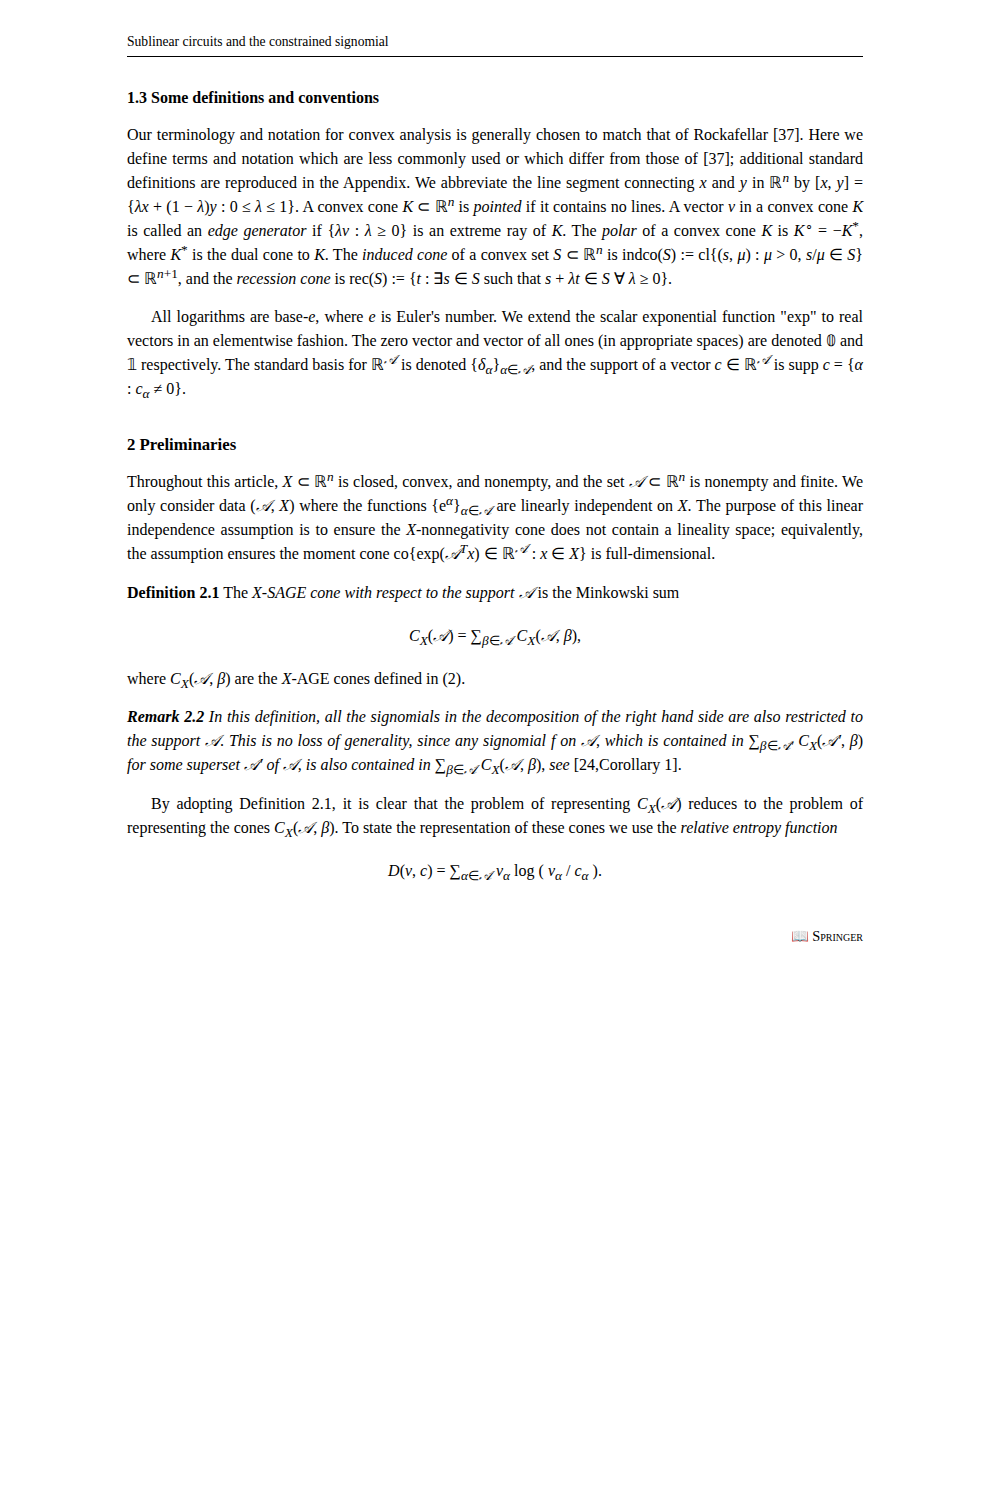Sublinear circuits and the constrained signomial
1.3 Some definitions and conventions
Our terminology and notation for convex analysis is generally chosen to match that of Rockafellar [37]. Here we define terms and notation which are less commonly used or which differ from those of [37]; additional standard definitions are reproduced in the Appendix. We abbreviate the line segment connecting x and y in ℝn by [x, y] = {λx + (1 − λ)y : 0 ≤ λ ≤ 1}. A convex cone K ⊂ ℝn is pointed if it contains no lines. A vector v in a convex cone K is called an edge generator if {λv : λ ≥ 0} is an extreme ray of K. The polar of a convex cone K is K∘ = −K*, where K* is the dual cone to K. The induced cone of a convex set S ⊂ ℝn is indco(S) := cl{(s, μ) : μ > 0, s/μ ∈ S} ⊂ ℝn+1, and the recession cone is rec(S) := {t : ∃s ∈ S such that s + λt ∈ S ∀ λ ≥ 0}.
All logarithms are base-e, where e is Euler's number. We extend the scalar exponential function "exp" to real vectors in an elementwise fashion. The zero vector and vector of all ones (in appropriate spaces) are denoted 𝟘 and 𝟙 respectively. The standard basis for ℝ𝒜 is denoted {δα}α∈𝒜, and the support of a vector c ∈ ℝ𝒜 is supp c = {α : cα ≠ 0}.
2 Preliminaries
Throughout this article, X ⊂ ℝn is closed, convex, and nonempty, and the set 𝒜 ⊂ ℝn is nonempty and finite. We only consider data (𝒜, X) where the functions {eα}α∈𝒜 are linearly independent on X. The purpose of this linear independence assumption is to ensure the X-nonnegativity cone does not contain a lineality space; equivalently, the assumption ensures the moment cone co{exp(𝒜Tx) ∈ ℝ𝒜 : x ∈ X} is full-dimensional.
Definition 2.1 The X-SAGE cone with respect to the support 𝒜 is the Minkowski sum
CX(𝒜) = ∑β∈𝒜 CX(𝒜, β),
where CX(𝒜, β) are the X-AGE cones defined in (2).
Remark 2.2 In this definition, all the signomials in the decomposition of the right hand side are also restricted to the support 𝒜. This is no loss of generality, since any signomial f on 𝒜, which is contained in ∑β∈𝒜′ CX(𝒜′, β) for some superset 𝒜′ of 𝒜, is also contained in ∑β∈𝒜 CX(𝒜, β), see [24,Corollary 1].
By adopting Definition 2.1, it is clear that the problem of representing CX(𝒜) reduces to the problem of representing the cones CX(𝒜, β). To state the representation of these cones we use the relative entropy function
D(v, c) = ∑α∈𝒜 vα log ( vα / cα ).
📖 Springer